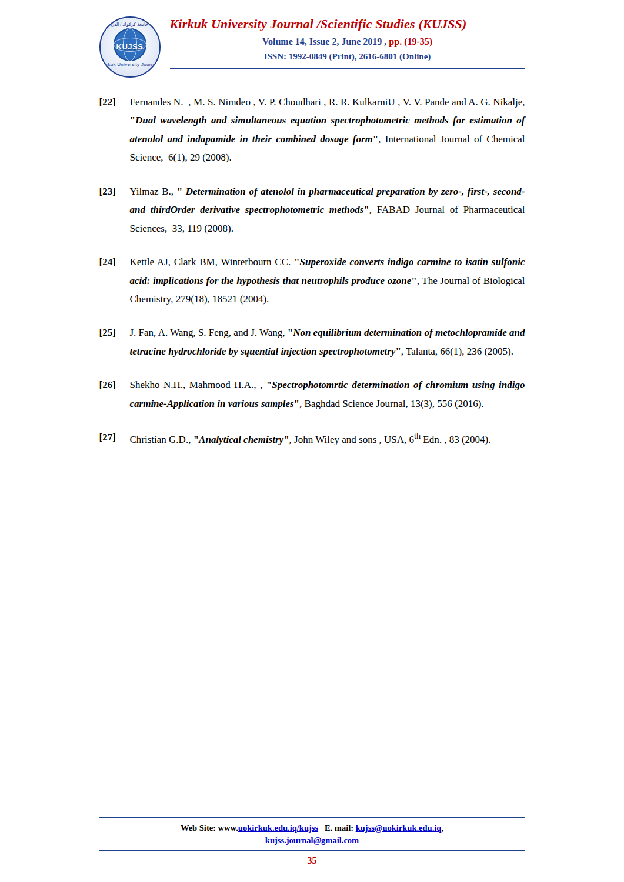مجلة جامعة كركوك / الدراسات العلمية
KUJSS
Kirkuk University Journal
Kirkuk University Journal /Scientific Studies (KUJSS)
Volume 14, Issue 2, June 2019 , pp. (19-35)
ISSN: 1992-0849 (Print), 2616-6801 (Online)
[22] Fernandes N. , M. S. Nimdeo , V. P. Choudhari , R. R. KulkarniU , V. V. Pande and A. G. Nikalje, "Dual wavelength and simultaneous equation spectrophotometric methods for estimation of atenolol and indapamide in their combined dosage form", International Journal of Chemical Science, 6(1), 29 (2008).
[23] Yilmaz B., " Determination of atenolol in pharmaceutical preparation by zero-, first-, second- and thirdOrder derivative spectrophotometric methods", FABAD Journal of Pharmaceutical Sciences, 33, 119 (2008).
[24] Kettle AJ, Clark BM, Winterbourn CC. "Superoxide converts indigo carmine to isatin sulfonic acid: implications for the hypothesis that neutrophils produce ozone", The Journal of Biological Chemistry, 279(18), 18521 (2004).
[25] J. Fan, A. Wang, S. Feng, and J. Wang, "Non equilibrium determination of metochlopramide and tetracine hydrochloride by squential injection spectrophotometry", Talanta, 66(1), 236 (2005).
[26] Shekho N.H., Mahmood H.A., , "Spectrophotomrtic determination of chromium using indigo carmine-Application in various samples", Baghdad Science Journal, 13(3), 556 (2016).
[27] Christian G.D., "Analytical chemistry", John Wiley and sons , USA, 6th Edn. , 83 (2004).
Web Site: www.uokirkuk.edu.iq/kujss E. mail: kujss@uokirkuk.edu.iq,
kujss.journal@gmail.com
35